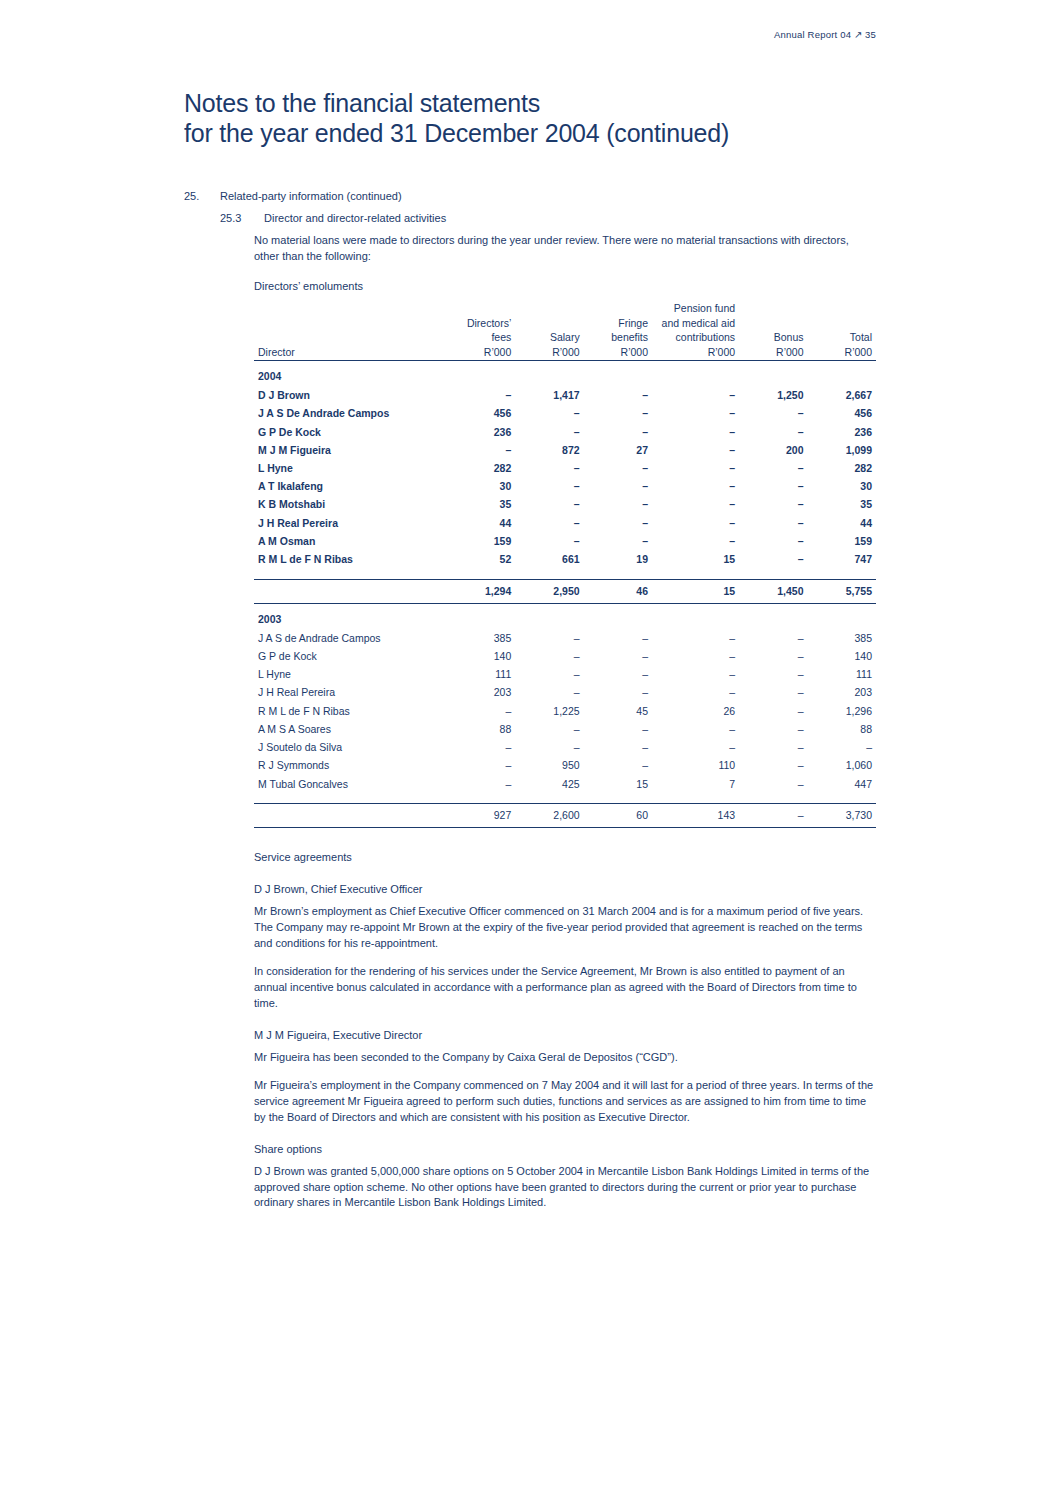Annual Report 04 ↗ 35
Notes to the financial statements
for the year ended 31 December 2004 (continued)
25. Related-party information (continued)
25.3 Director and director-related activities
No material loans were made to directors during the year under review. There were no material transactions with directors, other than the following:
Directors’ emoluments
| | | | | Pension fund | | |
| --- | --- | --- | --- | --- | --- | --- |
| | Directors’ | | Fringe | and medical aid | | |
| | fees | Salary | benefits | contributions | Bonus | Total |
| Director | R’000 | R’000 | R’000 | R’000 | R’000 | R’000 |
| 2004 | | | | | | |
| D J Brown | – | 1,417 | – | – | 1,250 | 2,667 |
| J A S De Andrade Campos | 456 | – | – | – | – | 456 |
| G P De Kock | 236 | – | – | – | – | 236 |
| M J M Figueira | – | 872 | 27 | – | 200 | 1,099 |
| L Hyne | 282 | – | – | – | – | 282 |
| A T Ikalafeng | 30 | – | – | – | – | 30 |
| K B Motshabi | 35 | – | – | – | – | 35 |
| J H Real Pereira | 44 | – | – | – | – | 44 |
| A M Osman | 159 | – | – | – | – | 159 |
| R M L de F N Ribas | 52 | 661 | 19 | 15 | – | 747 |
| | 1,294 | 2,950 | 46 | 15 | 1,450 | 5,755 |
| 2003 | | | | | | |
| J A S de Andrade Campos | 385 | – | – | – | – | 385 |
| G P de Kock | 140 | – | – | – | – | 140 |
| L Hyne | 111 | – | – | – | – | 111 |
| J H Real Pereira | 203 | – | – | – | – | 203 |
| R M L de F N Ribas | – | 1,225 | 45 | 26 | – | 1,296 |
| A M S A Soares | 88 | – | – | – | – | 88 |
| J Soutelo da Silva | – | – | – | – | – | – |
| R J Symmonds | – | 950 | – | 110 | – | 1,060 |
| M Tubal Goncalves | – | 425 | 15 | 7 | – | 447 |
| | 927 | 2,600 | 60 | 143 | – | 3,730 |
Service agreements
D J Brown, Chief Executive Officer
Mr Brown’s employment as Chief Executive Officer commenced on 31 March 2004 and is for a maximum period of five years. The Company may re-appoint Mr Brown at the expiry of the five-year period provided that agreement is reached on the terms and conditions for his re-appointment.
In consideration for the rendering of his services under the Service Agreement, Mr Brown is also entitled to payment of an annual incentive bonus calculated in accordance with a performance plan as agreed with the Board of Directors from time to time.
M J M Figueira, Executive Director
Mr Figueira has been seconded to the Company by Caixa Geral de Depositos (“CGD”).
Mr Figueira’s employment in the Company commenced on 7 May 2004 and it will last for a period of three years. In terms of the service agreement Mr Figueira agreed to perform such duties, functions and services as are assigned to him from time to time by the Board of Directors and which are consistent with his position as Executive Director.
Share options
D J Brown was granted 5,000,000 share options on 5 October 2004 in Mercantile Lisbon Bank Holdings Limited in terms of the approved share option scheme. No other options have been granted to directors during the current or prior year to purchase ordinary shares in Mercantile Lisbon Bank Holdings Limited.